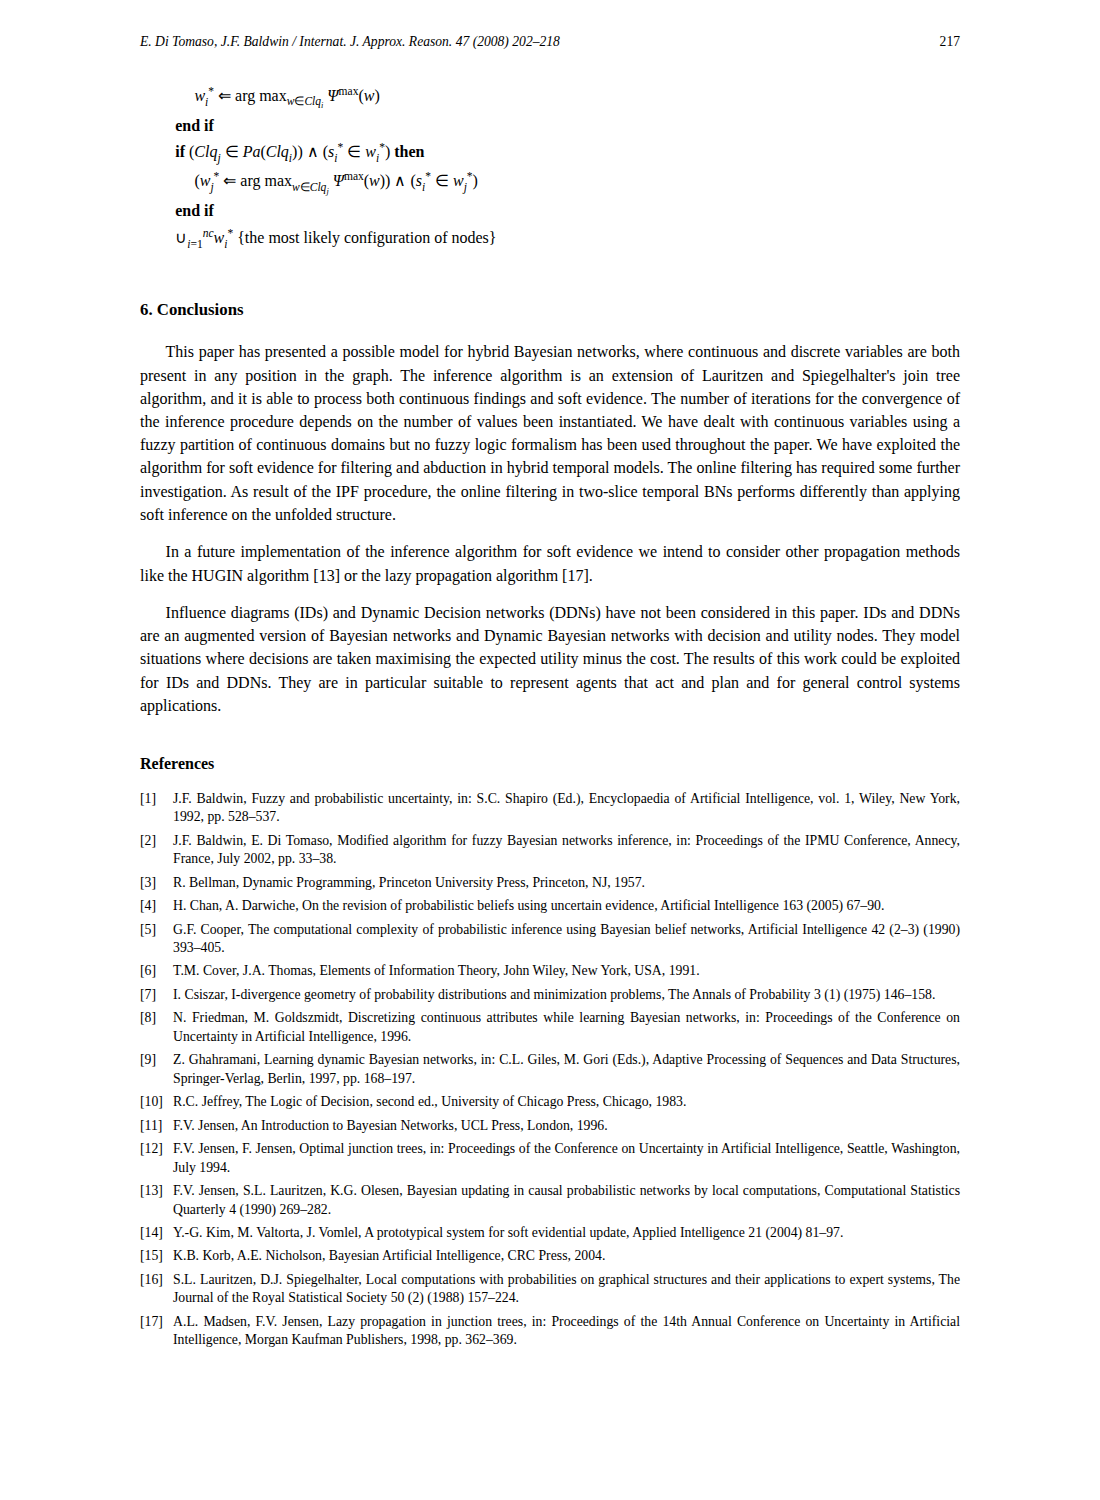E. Di Tomaso, J.F. Baldwin / Internat. J. Approx. Reason. 47 (2008) 202–218 217
wi* ⇐ arg maxw∈Clqi Ψmax(w)
end if
if (Clqj ∈ Pa(Clqi)) ∧ (si* ∈ wi*) then
(wj* ⇐ arg maxw∈Clqj Ψmax(w)) ∧ (si* ∈ wj*)
end if
∪i=1ncwi* {the most likely configuration of nodes}
6. Conclusions
This paper has presented a possible model for hybrid Bayesian networks, where continuous and discrete variables are both present in any position in the graph. The inference algorithm is an extension of Lauritzen and Spiegelhalter's join tree algorithm, and it is able to process both continuous findings and soft evidence. The number of iterations for the convergence of the inference procedure depends on the number of values been instantiated. We have dealt with continuous variables using a fuzzy partition of continuous domains but no fuzzy logic formalism has been used throughout the paper. We have exploited the algorithm for soft evidence for filtering and abduction in hybrid temporal models. The online filtering has required some further investigation. As result of the IPF procedure, the online filtering in two-slice temporal BNs performs differently than applying soft inference on the unfolded structure.
In a future implementation of the inference algorithm for soft evidence we intend to consider other propagation methods like the HUGIN algorithm [13] or the lazy propagation algorithm [17].
Influence diagrams (IDs) and Dynamic Decision networks (DDNs) have not been considered in this paper. IDs and DDNs are an augmented version of Bayesian networks and Dynamic Bayesian networks with decision and utility nodes. They model situations where decisions are taken maximising the expected utility minus the cost. The results of this work could be exploited for IDs and DDNs. They are in particular suitable to represent agents that act and plan and for general control systems applications.
References
[1] J.F. Baldwin, Fuzzy and probabilistic uncertainty, in: S.C. Shapiro (Ed.), Encyclopaedia of Artificial Intelligence, vol. 1, Wiley, New York, 1992, pp. 528–537.
[2] J.F. Baldwin, E. Di Tomaso, Modified algorithm for fuzzy Bayesian networks inference, in: Proceedings of the IPMU Conference, Annecy, France, July 2002, pp. 33–38.
[3] R. Bellman, Dynamic Programming, Princeton University Press, Princeton, NJ, 1957.
[4] H. Chan, A. Darwiche, On the revision of probabilistic beliefs using uncertain evidence, Artificial Intelligence 163 (2005) 67–90.
[5] G.F. Cooper, The computational complexity of probabilistic inference using Bayesian belief networks, Artificial Intelligence 42 (2–3) (1990) 393–405.
[6] T.M. Cover, J.A. Thomas, Elements of Information Theory, John Wiley, New York, USA, 1991.
[7] I. Csiszar, I-divergence geometry of probability distributions and minimization problems, The Annals of Probability 3 (1) (1975) 146–158.
[8] N. Friedman, M. Goldszmidt, Discretizing continuous attributes while learning Bayesian networks, in: Proceedings of the Conference on Uncertainty in Artificial Intelligence, 1996.
[9] Z. Ghahramani, Learning dynamic Bayesian networks, in: C.L. Giles, M. Gori (Eds.), Adaptive Processing of Sequences and Data Structures, Springer-Verlag, Berlin, 1997, pp. 168–197.
[10] R.C. Jeffrey, The Logic of Decision, second ed., University of Chicago Press, Chicago, 1983.
[11] F.V. Jensen, An Introduction to Bayesian Networks, UCL Press, London, 1996.
[12] F.V. Jensen, F. Jensen, Optimal junction trees, in: Proceedings of the Conference on Uncertainty in Artificial Intelligence, Seattle, Washington, July 1994.
[13] F.V. Jensen, S.L. Lauritzen, K.G. Olesen, Bayesian updating in causal probabilistic networks by local computations, Computational Statistics Quarterly 4 (1990) 269–282.
[14] Y.-G. Kim, M. Valtorta, J. Vomlel, A prototypical system for soft evidential update, Applied Intelligence 21 (2004) 81–97.
[15] K.B. Korb, A.E. Nicholson, Bayesian Artificial Intelligence, CRC Press, 2004.
[16] S.L. Lauritzen, D.J. Spiegelhalter, Local computations with probabilities on graphical structures and their applications to expert systems, The Journal of the Royal Statistical Society 50 (2) (1988) 157–224.
[17] A.L. Madsen, F.V. Jensen, Lazy propagation in junction trees, in: Proceedings of the 14th Annual Conference on Uncertainty in Artificial Intelligence, Morgan Kaufman Publishers, 1998, pp. 362–369.